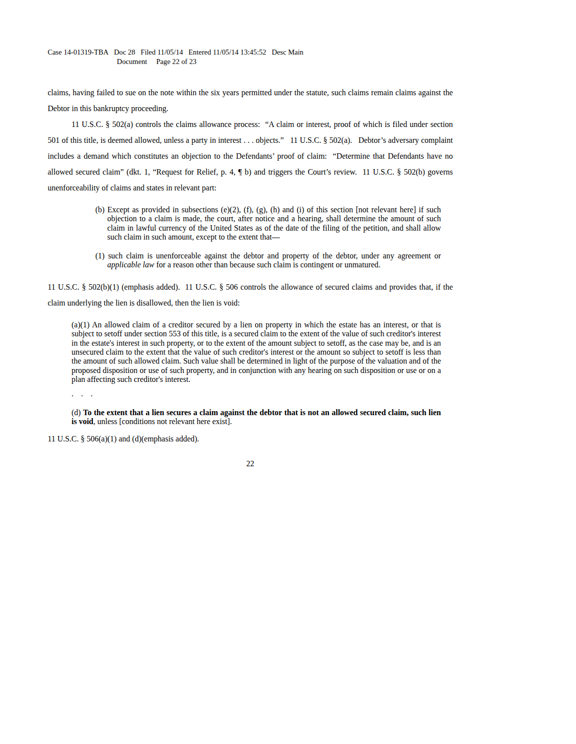Case 14-01319-TBA Doc 28 Filed 11/05/14 Entered 11/05/14 13:45:52 Desc Main Document Page 22 of 23
claims, having failed to sue on the note within the six years permitted under the statute, such claims remain claims against the Debtor in this bankruptcy proceeding.
11 U.S.C. § 502(a) controls the claims allowance process: “A claim or interest, proof of which is filed under section 501 of this title, is deemed allowed, unless a party in interest . . . objects.” 11 U.S.C. § 502(a). Debtor’s adversary complaint includes a demand which constitutes an objection to the Defendants’ proof of claim: “Determine that Defendants have no allowed secured claim” (dkt. 1, “Request for Relief, p. 4, ¶ b) and triggers the Court’s review. 11 U.S.C. § 502(b) governs unenforceability of claims and states in relevant part:
(b) Except as provided in subsections (e)(2), (f), (g), (h) and (i) of this section [not relevant here] if such objection to a claim is made, the court, after notice and a hearing, shall determine the amount of such claim in lawful currency of the United States as of the date of the filing of the petition, and shall allow such claim in such amount, except to the extent that—
(1) such claim is unenforceable against the debtor and property of the debtor, under any agreement or applicable law for a reason other than because such claim is contingent or unmatured.
11 U.S.C. § 502(b)(1) (emphasis added). 11 U.S.C. § 506 controls the allowance of secured claims and provides that, if the claim underlying the lien is disallowed, then the lien is void:
(a)(1) An allowed claim of a creditor secured by a lien on property in which the estate has an interest, or that is subject to setoff under section 553 of this title, is a secured claim to the extent of the value of such creditor's interest in the estate's interest in such property, or to the extent of the amount subject to setoff, as the case may be, and is an unsecured claim to the extent that the value of such creditor's interest or the amount so subject to setoff is less than the amount of such allowed claim. Such value shall be determined in light of the purpose of the valuation and of the proposed disposition or use of such property, and in conjunction with any hearing on such disposition or use or on a plan affecting such creditor's interest.
. . .
(d) To the extent that a lien secures a claim against the debtor that is not an allowed secured claim, such lien is void, unless [conditions not relevant here exist].
11 U.S.C. § 506(a)(1) and (d)(emphasis added).
22